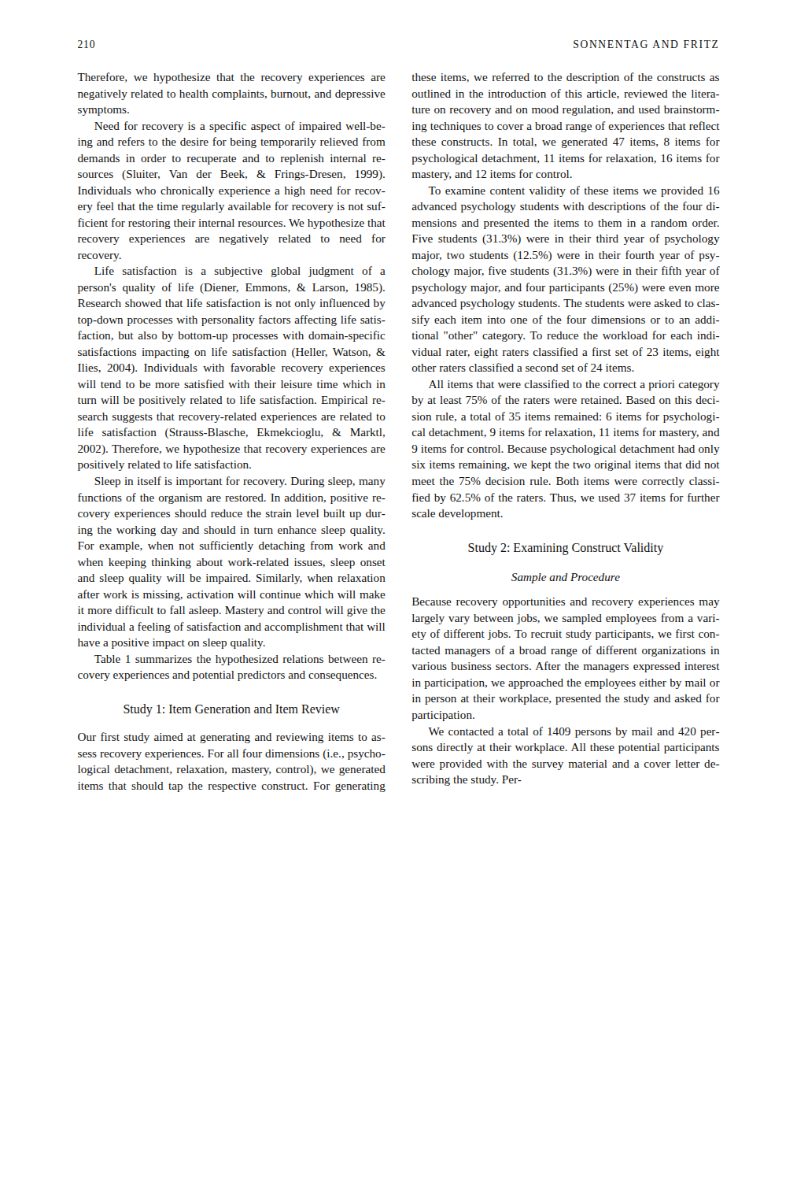210 Sonnentag and Fritz
Therefore, we hypothesize that the recovery experiences are negatively related to health complaints, burnout, and depressive symptoms.
Need for recovery is a specific aspect of impaired well-being and refers to the desire for being temporarily relieved from demands in order to recuperate and to replenish internal resources (Sluiter, Van der Beek, & Frings-Dresen, 1999). Individuals who chronically experience a high need for recovery feel that the time regularly available for recovery is not sufficient for restoring their internal resources. We hypothesize that recovery experiences are negatively related to need for recovery.
Life satisfaction is a subjective global judgment of a person's quality of life (Diener, Emmons, & Larson, 1985). Research showed that life satisfaction is not only influenced by top-down processes with personality factors affecting life satisfaction, but also by bottom-up processes with domain-specific satisfactions impacting on life satisfaction (Heller, Watson, & Ilies, 2004). Individuals with favorable recovery experiences will tend to be more satisfied with their leisure time which in turn will be positively related to life satisfaction. Empirical research suggests that recovery-related experiences are related to life satisfaction (Strauss-Blasche, Ekmekcioglu, & Marktl, 2002). Therefore, we hypothesize that recovery experiences are positively related to life satisfaction.
Sleep in itself is important for recovery. During sleep, many functions of the organism are restored. In addition, positive recovery experiences should reduce the strain level built up during the working day and should in turn enhance sleep quality. For example, when not sufficiently detaching from work and when keeping thinking about work-related issues, sleep onset and sleep quality will be impaired. Similarly, when relaxation after work is missing, activation will continue which will make it more difficult to fall asleep. Mastery and control will give the individual a feeling of satisfaction and accomplishment that will have a positive impact on sleep quality.
Table 1 summarizes the hypothesized relations between recovery experiences and potential predictors and consequences.
Study 1: Item Generation and Item Review
Our first study aimed at generating and reviewing items to assess recovery experiences. For all four dimensions (i.e., psychological detachment, relaxation, mastery, control), we generated items that should tap the respective construct. For generating these items, we referred to the description of the constructs as outlined in the introduction of this article, reviewed the literature on recovery and on mood regulation, and used brainstorming techniques to cover a broad range of experiences that reflect these constructs. In total, we generated 47 items, 8 items for psychological detachment, 11 items for relaxation, 16 items for mastery, and 12 items for control.
To examine content validity of these items we provided 16 advanced psychology students with descriptions of the four dimensions and presented the items to them in a random order. Five students (31.3%) were in their third year of psychology major, two students (12.5%) were in their fourth year of psychology major, five students (31.3%) were in their fifth year of psychology major, and four participants (25%) were even more advanced psychology students. The students were asked to classify each item into one of the four dimensions or to an additional "other" category. To reduce the workload for each individual rater, eight raters classified a first set of 23 items, eight other raters classified a second set of 24 items.
All items that were classified to the correct a priori category by at least 75% of the raters were retained. Based on this decision rule, a total of 35 items remained: 6 items for psychological detachment, 9 items for relaxation, 11 items for mastery, and 9 items for control. Because psychological detachment had only six items remaining, we kept the two original items that did not meet the 75% decision rule. Both items were correctly classified by 62.5% of the raters. Thus, we used 37 items for further scale development.
Study 2: Examining Construct Validity
Sample and Procedure
Because recovery opportunities and recovery experiences may largely vary between jobs, we sampled employees from a variety of different jobs. To recruit study participants, we first contacted managers of a broad range of different organizations in various business sectors. After the managers expressed interest in participation, we approached the employees either by mail or in person at their workplace, presented the study and asked for participation.
We contacted a total of 1409 persons by mail and 420 persons directly at their workplace. All these potential participants were provided with the survey material and a cover letter describing the study. Per-